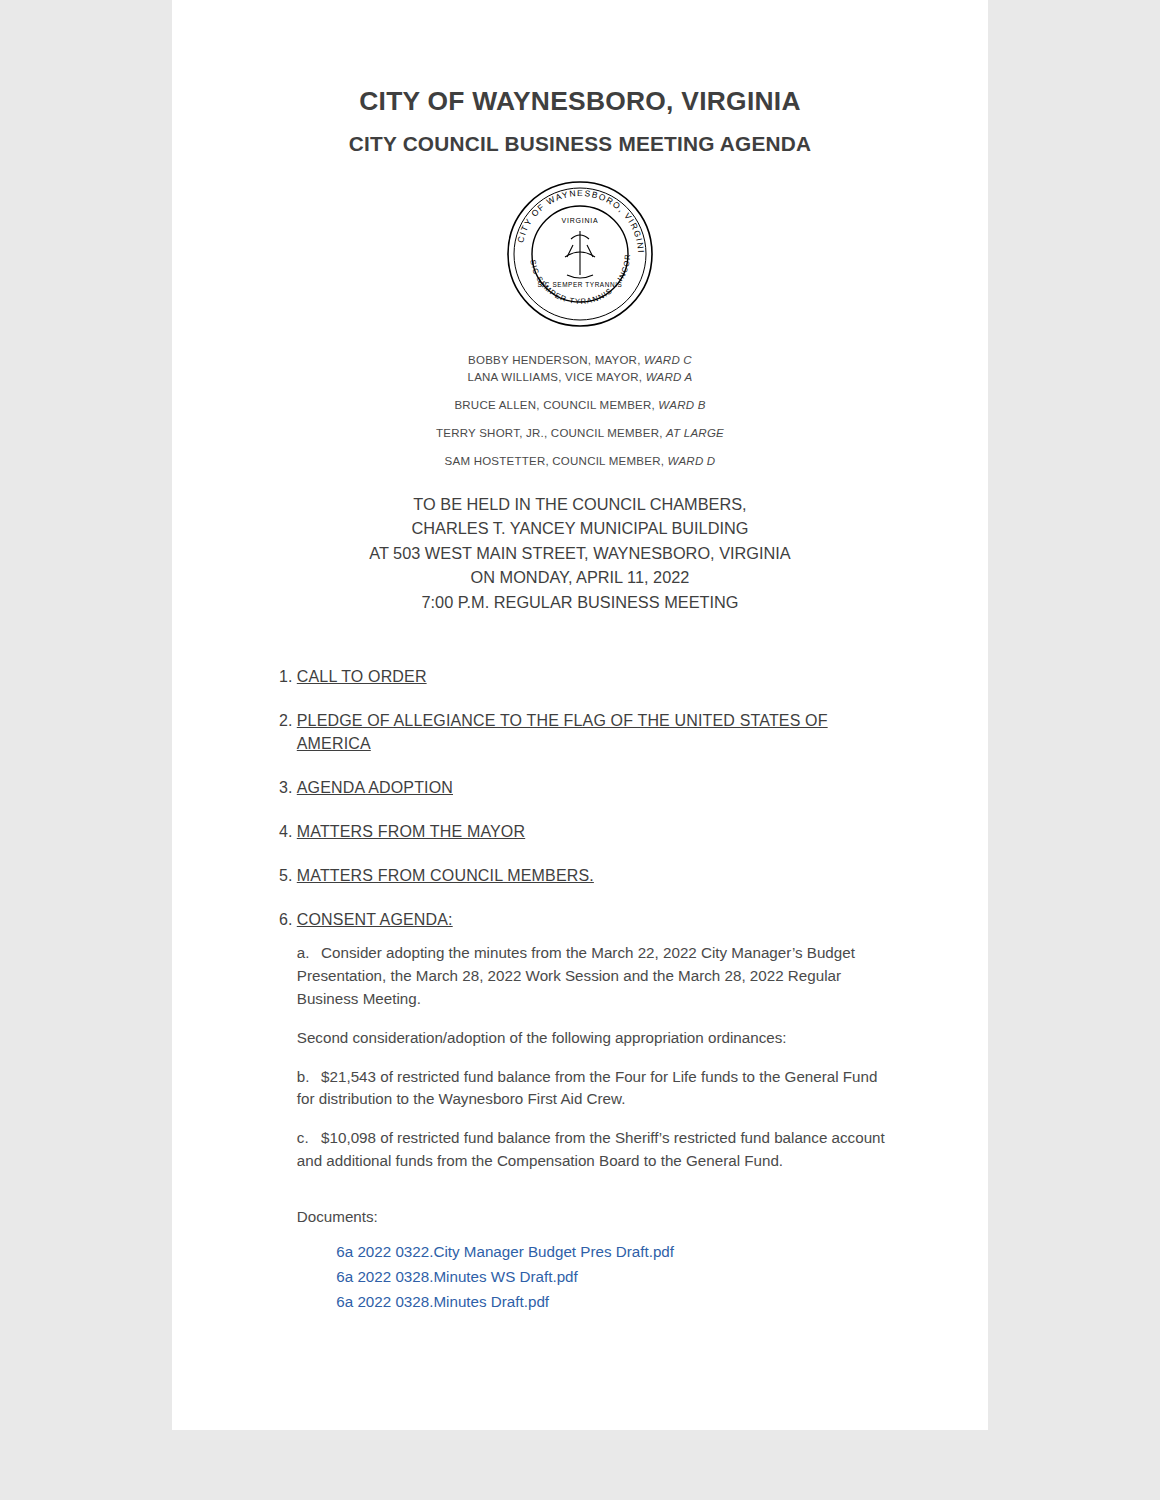CITY OF WAYNESBORO, VIRGINIA
CITY COUNCIL BUSINESS MEETING AGENDA
CITY OF WAYNESBORO, VIRGINIA SIC SEMPER TYRANNIS INCORPORATED 1797 VIRGINIA SIC SEMPER TYRANNIS
BOBBY HENDERSON, MAYOR, WARD C
LANA WILLIAMS, VICE MAYOR, WARD A
BRUCE ALLEN, COUNCIL MEMBER, WARD B
TERRY SHORT, JR., COUNCIL MEMBER, AT LARGE
SAM HOSTETTER, COUNCIL MEMBER, WARD D
TO BE HELD IN THE COUNCIL CHAMBERS,
CHARLES T. YANCEY MUNICIPAL BUILDING
AT 503 WEST MAIN STREET, WAYNESBORO, VIRGINIA
ON MONDAY, APRIL 11, 2022
7:00 P.M. REGULAR BUSINESS MEETING
CALL TO ORDER
PLEDGE OF ALLEGIANCE TO THE FLAG OF THE UNITED STATES OF AMERICA
AGENDA ADOPTION
MATTERS FROM THE MAYOR
MATTERS FROM COUNCIL MEMBERS.
CONSENT AGENDA:
a. Consider adopting the minutes from the March 22, 2022 City Manager’s Budget Presentation, the March 28, 2022 Work Session and the March 28, 2022 Regular Business Meeting.
Second consideration/adoption of the following appropriation ordinances:
b.$21,543 of restricted fund balance from the Four for Life funds to the General Fund for distribution to the Waynesboro First Aid Crew.
c.$10,098 of restricted fund balance from the Sheriff’s restricted fund balance account and additional funds from the Compensation Board to the General Fund.
Documents:
6a 2022 0322.City Manager Budget Pres Draft.pdf
6a 2022 0328.Minutes WS Draft.pdf
6a 2022 0328.Minutes Draft.pdf